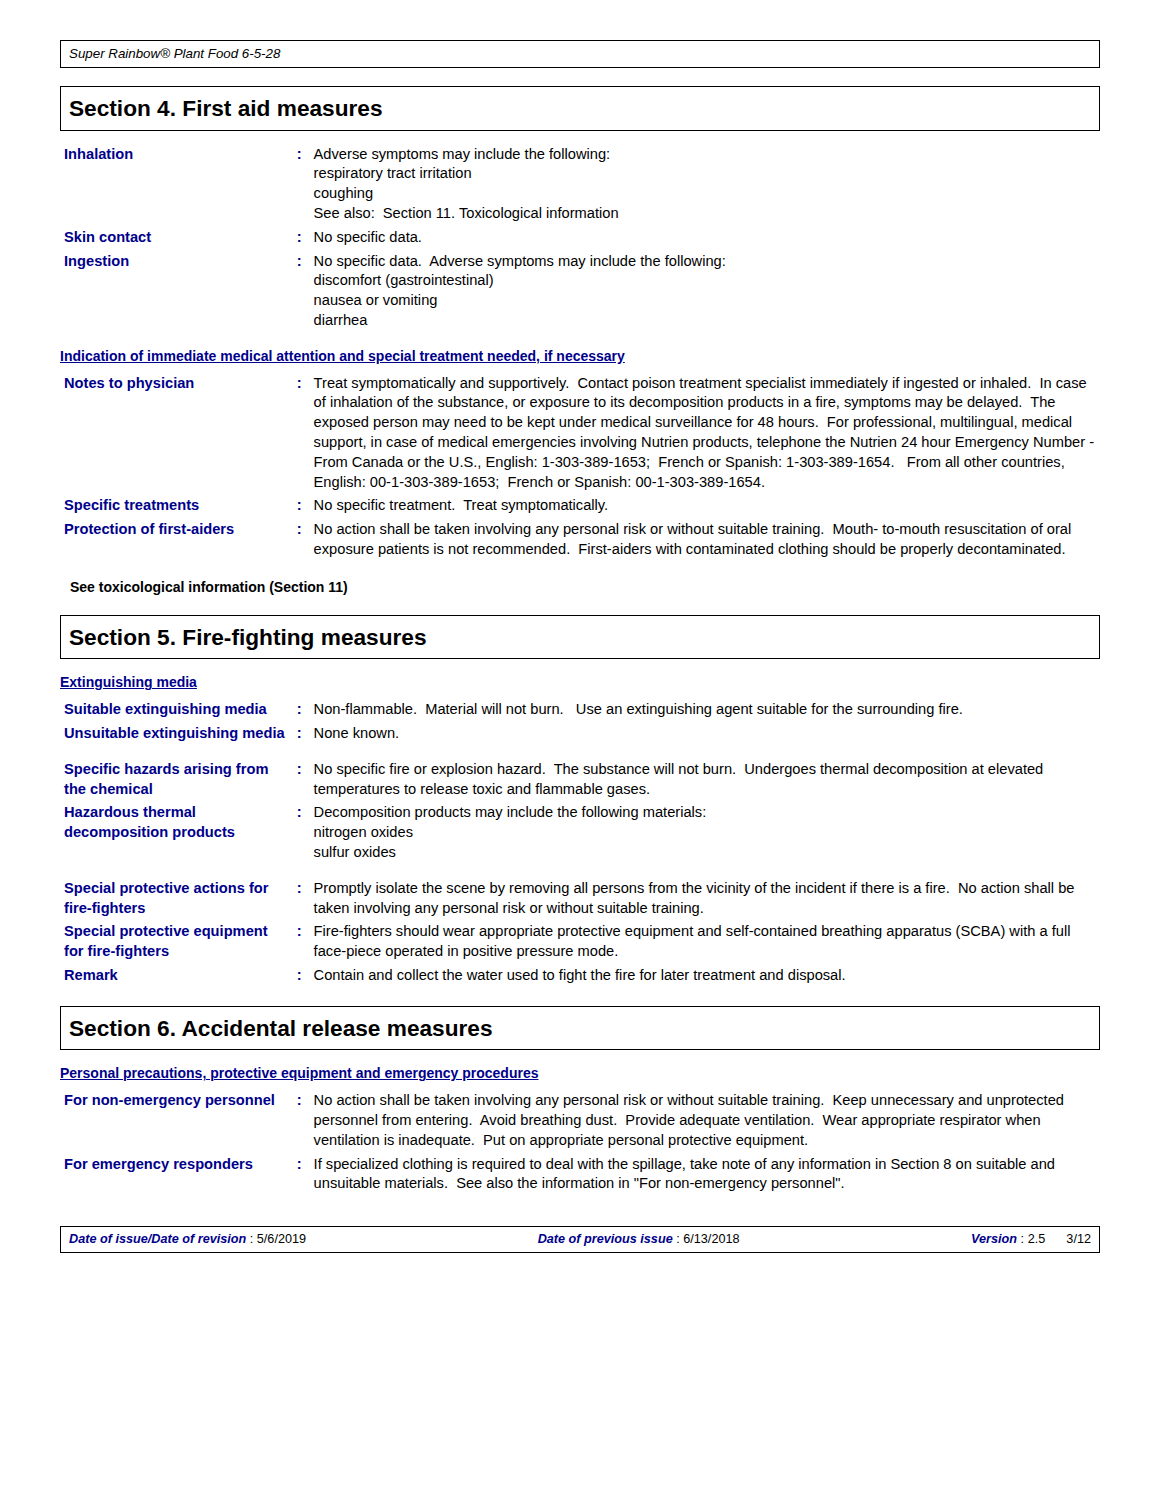Super Rainbow® Plant Food 6-5-28
Section 4. First aid measures
| Inhalation | : | Adverse symptoms may include the following: respiratory tract irritation coughing See also: Section 11. Toxicological information |
| Skin contact | : | No specific data. |
| Ingestion | : | No specific data. Adverse symptoms may include the following: discomfort (gastrointestinal) nausea or vomiting diarrhea |
Indication of immediate medical attention and special treatment needed, if necessary
| Notes to physician | : | Treat symptomatically and supportively. Contact poison treatment specialist immediately if ingested or inhaled. In case of inhalation of the substance, or exposure to its decomposition products in a fire, symptoms may be delayed. The exposed person may need to be kept under medical surveillance for 48 hours. For professional, multilingual, medical support, in case of medical emergencies involving Nutrien products, telephone the Nutrien 24 hour Emergency Number - From Canada or the U.S., English: 1-303-389-1653; French or Spanish: 1-303-389-1654. From all other countries, English: 00-1-303-389-1653; French or Spanish: 00-1-303-389-1654. |
| Specific treatments | : | No specific treatment. Treat symptomatically. |
| Protection of first-aiders | : | No action shall be taken involving any personal risk or without suitable training. Mouth- to-mouth resuscitation of oral exposure patients is not recommended. First-aiders with contaminated clothing should be properly decontaminated. |
See toxicological information (Section 11)
Section 5. Fire-fighting measures
Extinguishing media
| Suitable extinguishing media | : | Non-flammable. Material will not burn. Use an extinguishing agent suitable for the surrounding fire. |
| Unsuitable extinguishing media | : | None known. |
| Specific hazards arising from the chemical | : | No specific fire or explosion hazard. The substance will not burn. Undergoes thermal decomposition at elevated temperatures to release toxic and flammable gases. |
| Hazardous thermal decomposition products | : | Decomposition products may include the following materials: nitrogen oxides sulfur oxides |
| Special protective actions for fire-fighters | : | Promptly isolate the scene by removing all persons from the vicinity of the incident if there is a fire. No action shall be taken involving any personal risk or without suitable training. |
| Special protective equipment for fire-fighters | : | Fire-fighters should wear appropriate protective equipment and self-contained breathing apparatus (SCBA) with a full face-piece operated in positive pressure mode. |
| Remark | : | Contain and collect the water used to fight the fire for later treatment and disposal. |
Section 6. Accidental release measures
Personal precautions, protective equipment and emergency procedures
| For non-emergency personnel | : | No action shall be taken involving any personal risk or without suitable training. Keep unnecessary and unprotected personnel from entering. Avoid breathing dust. Provide adequate ventilation. Wear appropriate respirator when ventilation is inadequate. Put on appropriate personal protective equipment. |
| For emergency responders | : | If specialized clothing is required to deal with the spillage, take note of any information in Section 8 on suitable and unsuitable materials. See also the information in "For non-emergency personnel". |
Date of issue/Date of revision : 5/6/2019 Date of previous issue : 6/13/2018 Version : 2.5 3/12